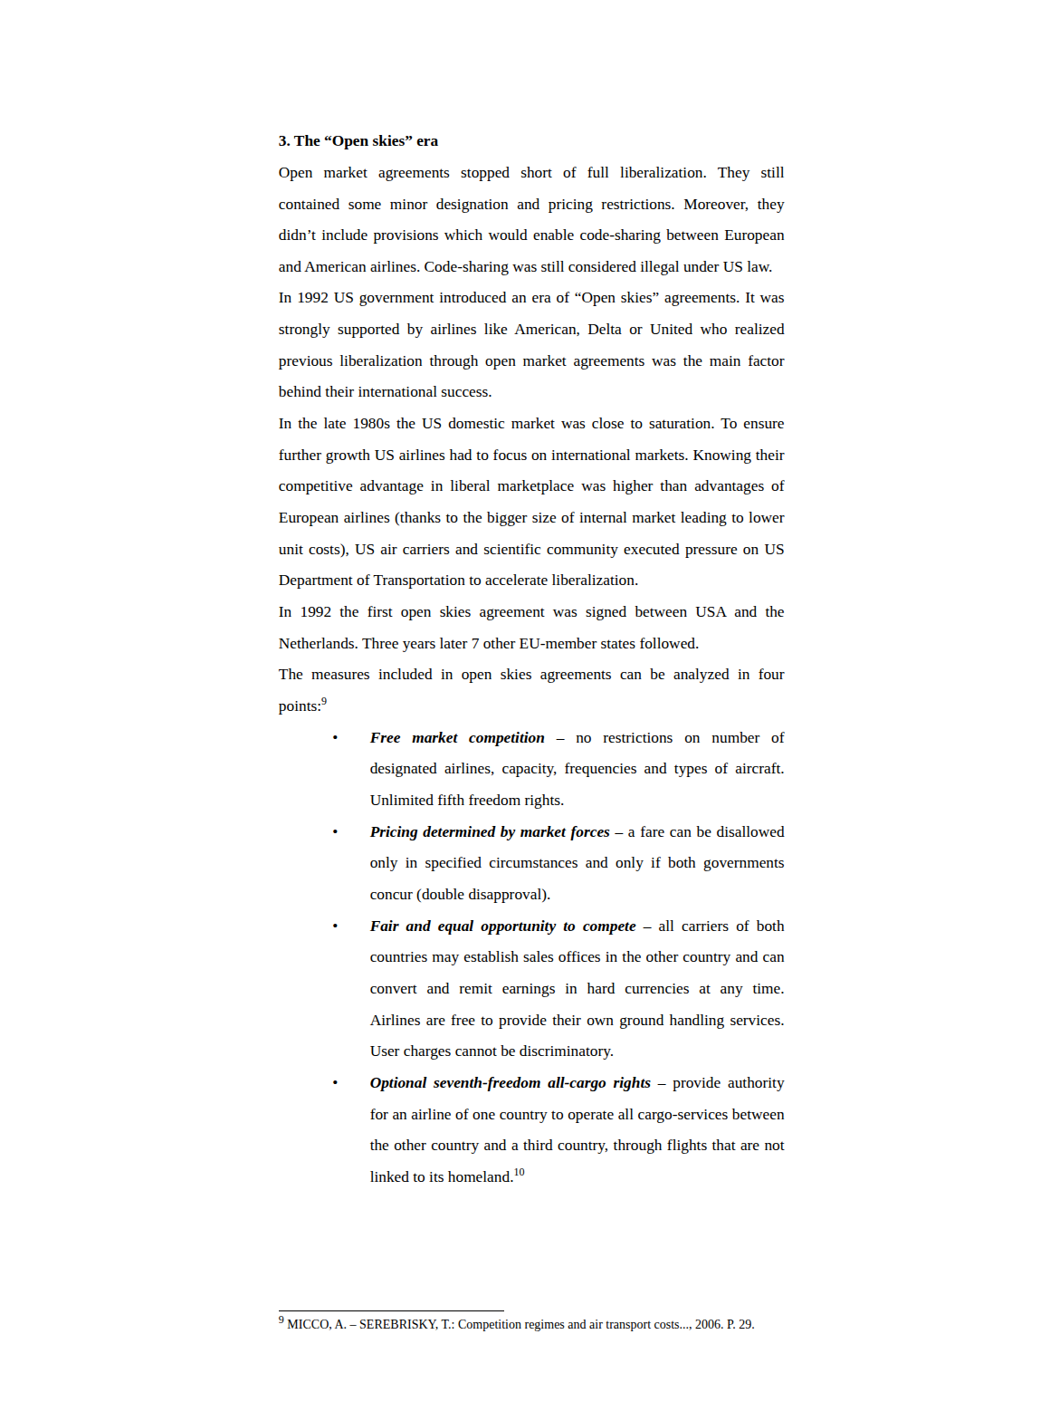3. The “Open skies” era
Open market agreements stopped short of full liberalization. They still contained some minor designation and pricing restrictions. Moreover, they didn’t include provisions which would enable code-sharing between European and American airlines. Code-sharing was still considered illegal under US law.
In 1992 US government introduced an era of “Open skies” agreements. It was strongly supported by airlines like American, Delta or United who realized previous liberalization through open market agreements was the main factor behind their international success.
In the late 1980s the US domestic market was close to saturation. To ensure further growth US airlines had to focus on international markets. Knowing their competitive advantage in liberal marketplace was higher than advantages of European airlines (thanks to the bigger size of internal market leading to lower unit costs), US air carriers and scientific community executed pressure on US Department of Transportation to accelerate liberalization.
In 1992 the first open skies agreement was signed between USA and the Netherlands. Three years later 7 other EU-member states followed.
The measures included in open skies agreements can be analyzed in four points:9
Free market competition – no restrictions on number of designated airlines, capacity, frequencies and types of aircraft. Unlimited fifth freedom rights.
Pricing determined by market forces – a fare can be disallowed only in specified circumstances and only if both governments concur (double disapproval).
Fair and equal opportunity to compete – all carriers of both countries may establish sales offices in the other country and can convert and remit earnings in hard currencies at any time. Airlines are free to provide their own ground handling services. User charges cannot be discriminatory.
Optional seventh-freedom all-cargo rights – provide authority for an airline of one country to operate all cargo-services between the other country and a third country, through flights that are not linked to its homeland.10
9 MICCO, A. – SEREBRISKY, T.: Competition regimes and air transport costs..., 2006. P. 29.